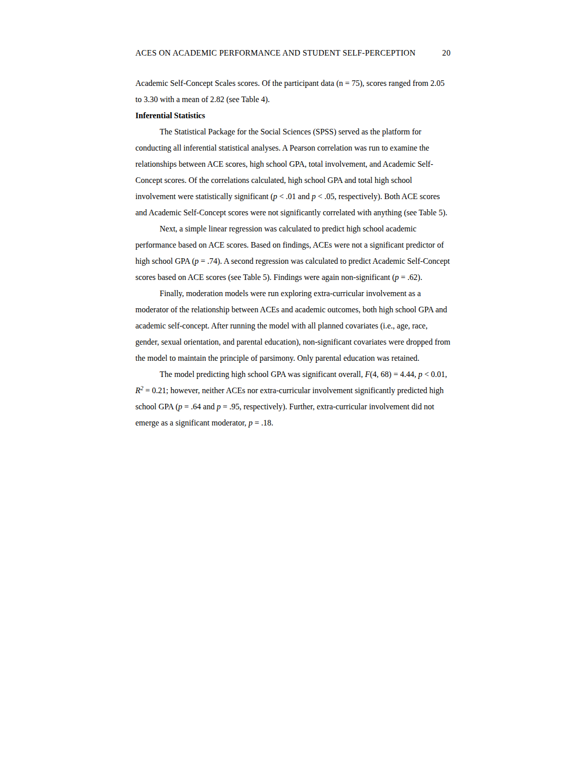ACES ON ACADEMIC PERFORMANCE AND STUDENT SELF-PERCEPTION 20
Academic Self-Concept Scales scores. Of the participant data (n = 75), scores ranged from 2.05 to 3.30 with a mean of 2.82 (see Table 4).
Inferential Statistics
The Statistical Package for the Social Sciences (SPSS) served as the platform for conducting all inferential statistical analyses. A Pearson correlation was run to examine the relationships between ACE scores, high school GPA, total involvement, and Academic Self-Concept scores. Of the correlations calculated, high school GPA and total high school involvement were statistically significant (p < .01 and p < .05, respectively). Both ACE scores and Academic Self-Concept scores were not significantly correlated with anything (see Table 5).
Next, a simple linear regression was calculated to predict high school academic performance based on ACE scores. Based on findings, ACEs were not a significant predictor of high school GPA (p = .74). A second regression was calculated to predict Academic Self-Concept scores based on ACE scores (see Table 5). Findings were again non-significant (p = .62).
Finally, moderation models were run exploring extra-curricular involvement as a moderator of the relationship between ACEs and academic outcomes, both high school GPA and academic self-concept. After running the model with all planned covariates (i.e., age, race, gender, sexual orientation, and parental education), non-significant covariates were dropped from the model to maintain the principle of parsimony. Only parental education was retained.
The model predicting high school GPA was significant overall, F(4, 68) = 4.44, p < 0.01, R2 = 0.21; however, neither ACEs nor extra-curricular involvement significantly predicted high school GPA (p = .64 and p = .95, respectively). Further, extra-curricular involvement did not emerge as a significant moderator, p = .18.